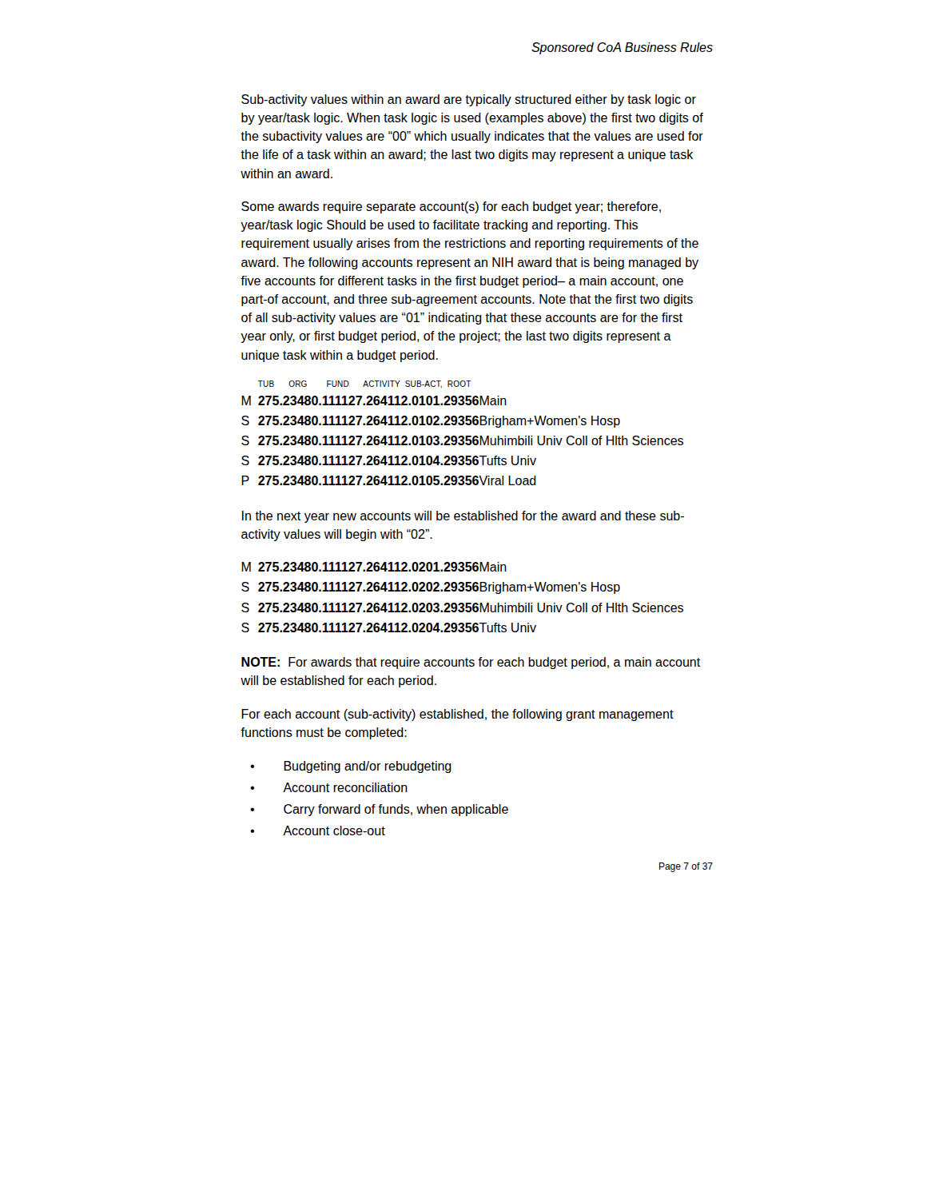Sponsored CoA Business Rules
Sub-activity values within an award are typically structured either by task logic or by year/task logic. When task logic is used (examples above) the first two digits of the subactivity values are “00” which usually indicates that the values are used for the life of a task within an award; the last two digits may represent a unique task within an award.
Some awards require separate account(s) for each budget year; therefore, year/task logic Should be used to facilitate tracking and reporting. This requirement usually arises from the restrictions and reporting requirements of the award. The following accounts represent an NIH award that is being managed by five accounts for different tasks in the first budget period– a main account, one part-of account, and three sub-agreement accounts. Note that the first two digits of all sub-activity values are “01” indicating that these accounts are for the first year only, or first budget period, of the project; the last two digits represent a unique task within a budget period.
TUB ORG FUND ACTIVITY SUB-ACT, ROOT
| M | 275.23480.111127.264112.0101.29356 | Main |
| S | 275.23480.111127.264112.0102.29356 | Brigham+Women's Hosp |
| S | 275.23480.111127.264112.0103.29356 | Muhimbili Univ Coll of Hlth Sciences |
| S | 275.23480.111127.264112.0104.29356 | Tufts Univ |
| P | 275.23480.111127.264112.0105.29356 | Viral Load |
In the next year new accounts will be established for the award and these sub-activity values will begin with “02”.
| M | 275.23480.111127.264112.0201.29356 | Main |
| S | 275.23480.111127.264112.0202.29356 | Brigham+Women's Hosp |
| S | 275.23480.111127.264112.0203.29356 | Muhimbili Univ Coll of Hlth Sciences |
| S | 275.23480.111127.264112.0204.29356 | Tufts Univ |
NOTE: For awards that require accounts for each budget period, a main account will be established for each period.
For each account (sub-activity) established, the following grant management functions must be completed:
Budgeting and/or rebudgeting
Account reconciliation
Carry forward of funds, when applicable
Account close-out
Page 7 of 37